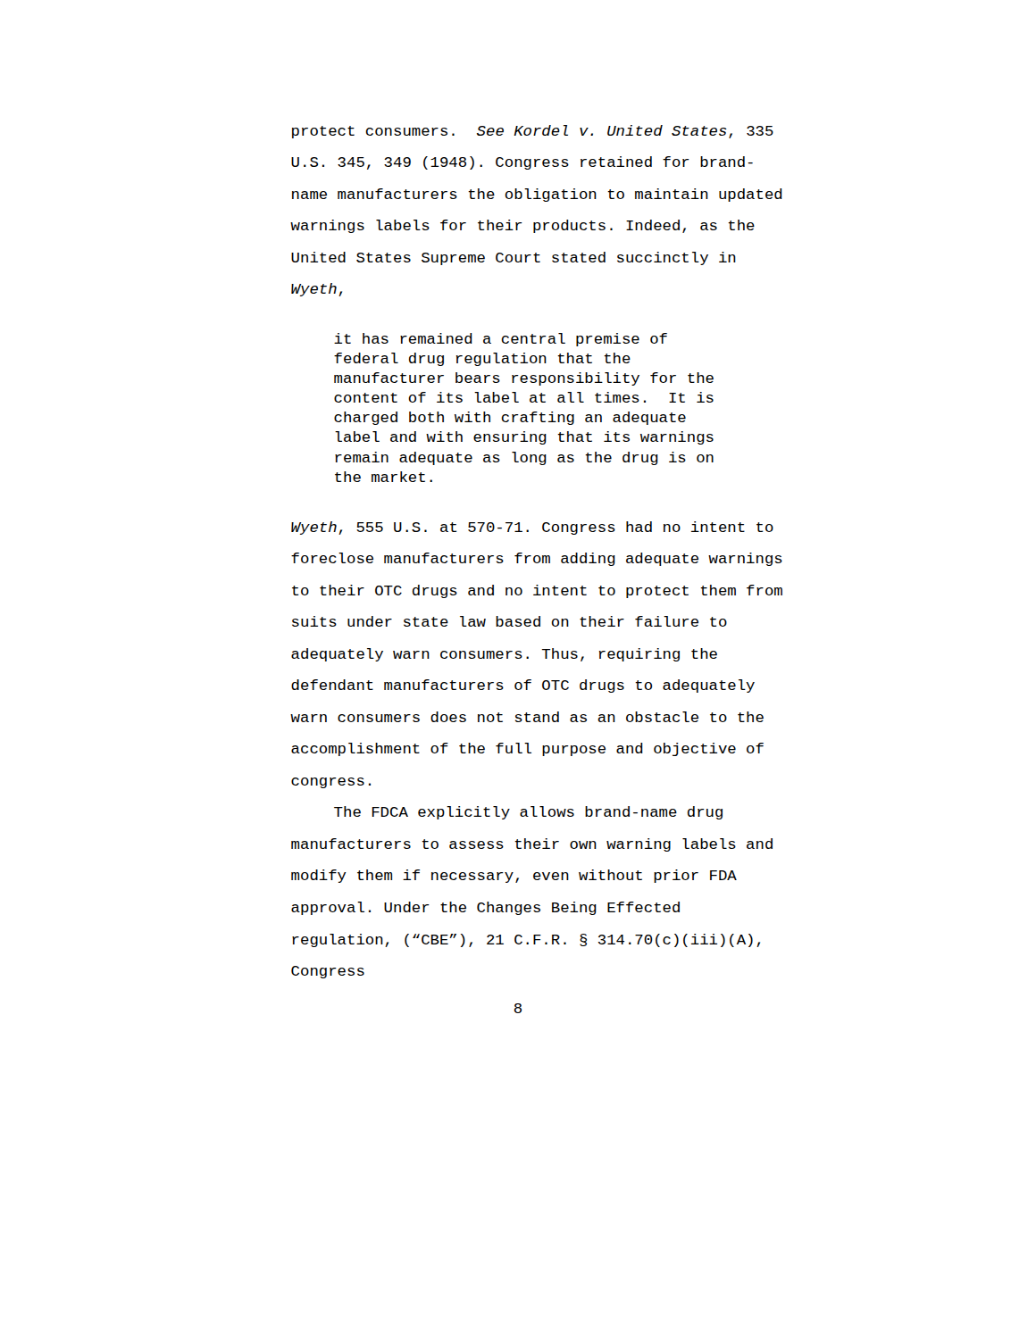protect consumers. See Kordel v. United States, 335 U.S. 345, 349 (1948). Congress retained for brand-name manufacturers the obligation to maintain updated warnings labels for their products. Indeed, as the United States Supreme Court stated succinctly in Wyeth,
it has remained a central premise of federal drug regulation that the manufacturer bears responsibility for the content of its label at all times. It is charged both with crafting an adequate label and with ensuring that its warnings remain adequate as long as the drug is on the market.
Wyeth, 555 U.S. at 570-71. Congress had no intent to foreclose manufacturers from adding adequate warnings to their OTC drugs and no intent to protect them from suits under state law based on their failure to adequately warn consumers. Thus, requiring the defendant manufacturers of OTC drugs to adequately warn consumers does not stand as an obstacle to the accomplishment of the full purpose and objective of congress.
The FDCA explicitly allows brand-name drug manufacturers to assess their own warning labels and modify them if necessary, even without prior FDA approval. Under the Changes Being Effected regulation, (“CBE”), 21 C.F.R. § 314.70(c)(iii)(A), Congress
8